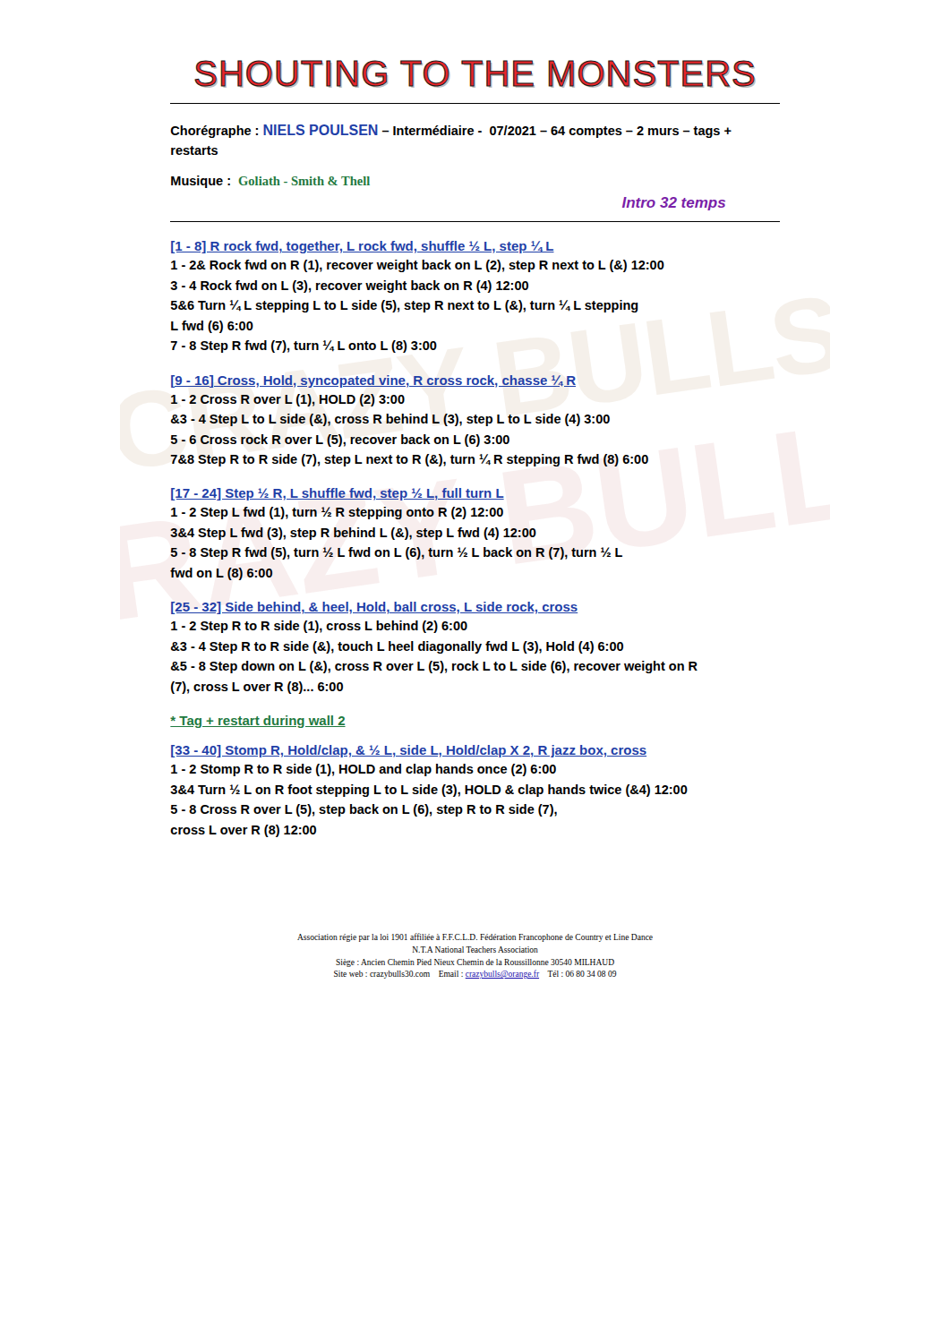CRAZY BULLS
CRAZY BULLS
SHOUTING TO THE MONSTERS
Chorégraphe : NIELS POULSEN – Intermédiaire - 07/2021 – 64 comptes – 2 murs – tags + restarts
Musique : Goliath - Smith & Thell
Intro 32 temps
[1 - 8] R rock fwd, together, L rock fwd, shuffle ½ L, step ¼ L
1 - 2& Rock fwd on R (1), recover weight back on L (2), step R next to L (&) 12:00
3 - 4 Rock fwd on L (3), recover weight back on R (4) 12:00
5&6 Turn ¼ L stepping L to L side (5), step R next to L (&), turn ¼ L stepping
L fwd (6) 6:00
7 - 8 Step R fwd (7), turn ¼ L onto L (8) 3:00
[9 - 16] Cross, Hold, syncopated vine, R cross rock, chasse ¼ R
1 - 2 Cross R over L (1), HOLD (2) 3:00
&3 - 4 Step L to L side (&), cross R behind L (3), step L to L side (4) 3:00
5 - 6 Cross rock R over L (5), recover back on L (6) 3:00
7&8 Step R to R side (7), step L next to R (&), turn ¼ R stepping R fwd (8) 6:00
[17 - 24] Step ½ R, L shuffle fwd, step ½ L, full turn L
1 - 2 Step L fwd (1), turn ½ R stepping onto R (2) 12:00
3&4 Step L fwd (3), step R behind L (&), step L fwd (4) 12:00
5 - 8 Step R fwd (5), turn ½ L fwd on L (6), turn ½ L back on R (7), turn ½ L
fwd on L (8) 6:00
[25 - 32] Side behind, & heel, Hold, ball cross, L side rock, cross
1 - 2 Step R to R side (1), cross L behind (2) 6:00
&3 - 4 Step R to R side (&), touch L heel diagonally fwd L (3), Hold (4) 6:00
&5 - 8 Step down on L (&), cross R over L (5), rock L to L side (6), recover weight on R
(7), cross L over R (8)... 6:00
* Tag + restart during wall 2
[33 - 40] Stomp R, Hold/clap, & ½ L, side L, Hold/clap X 2, R jazz box, cross
1 - 2 Stomp R to R side (1), HOLD and clap hands once (2) 6:00
3&4 Turn ½ L on R foot stepping L to L side (3), HOLD & clap hands twice (&4) 12:00
5 - 8 Cross R over L (5), step back on L (6), step R to R side (7),
cross L over R (8) 12:00
Association régie par la loi 1901 affiliée à F.F.C.L.D. Fédération Francophone de Country et Line Dance
N.T.A National Teachers Association
Siège : Ancien Chemin Pied Nieux Chemin de la Roussillonne 30540 MILHAUD
Site web : crazybulls30.com Email : crazybulls@orange.fr Tél : 06 80 34 08 09